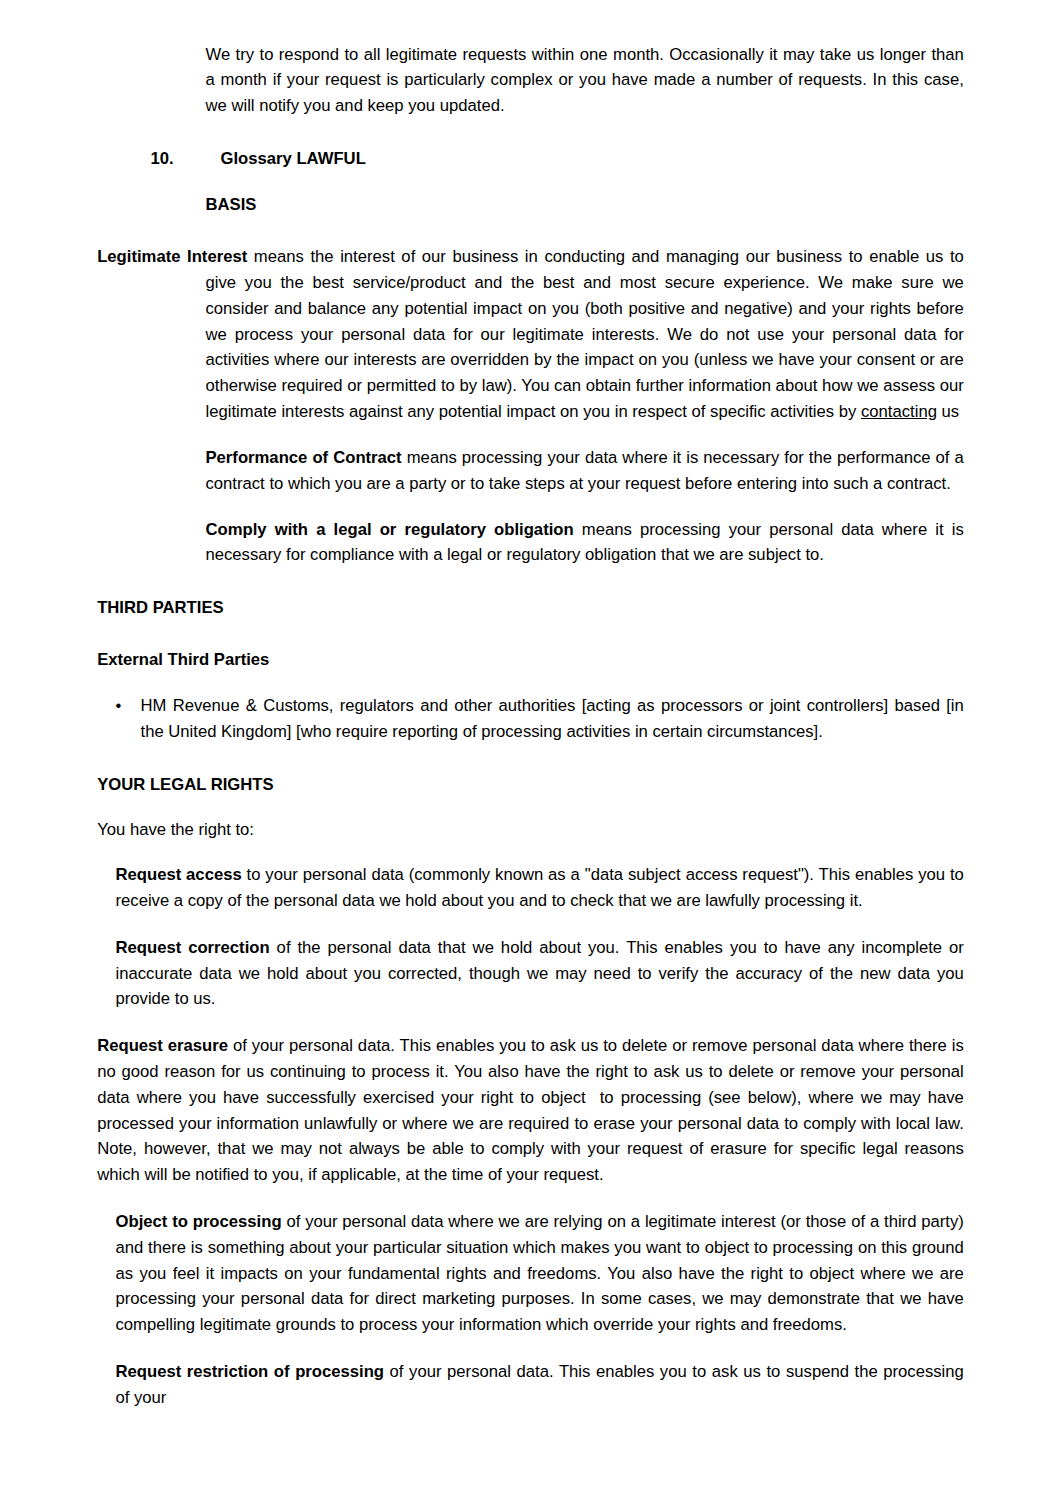We try to respond to all legitimate requests within one month. Occasionally it may take us longer than a month if your request is particularly complex or you have made a number of requests. In this case, we will notify you and keep you updated.
10. Glossary LAWFUL
BASIS
Legitimate Interest means the interest of our business in conducting and managing our business to enable us to give you the best service/product and the best and most secure experience. We make sure we consider and balance any potential impact on you (both positive and negative) and your rights before we process your personal data for our legitimate interests. We do not use your personal data for activities where our interests are overridden by the impact on you (unless we have your consent or are otherwise required or permitted to by law). You can obtain further information about how we assess our legitimate interests against any potential impact on you in respect of specific activities by contacting us
Performance of Contract means processing your data where it is necessary for the performance of a contract to which you are a party or to take steps at your request before entering into such a contract.
Comply with a legal or regulatory obligation means processing your personal data where it is necessary for compliance with a legal or regulatory obligation that we are subject to.
THIRD PARTIES
External Third Parties
HM Revenue & Customs, regulators and other authorities [acting as processors or joint controllers] based [in the United Kingdom] [who require reporting of processing activities in certain circumstances].
YOUR LEGAL RIGHTS
You have the right to:
Request access to your personal data (commonly known as a "data subject access request"). This enables you to receive a copy of the personal data we hold about you and to check that we are lawfully processing it.
Request correction of the personal data that we hold about you. This enables you to have any incomplete or inaccurate data we hold about you corrected, though we may need to verify the accuracy of the new data you provide to us.
Request erasure of your personal data. This enables you to ask us to delete or remove personal data where there is no good reason for us continuing to process it. You also have the right to ask us to delete or remove your personal data where you have successfully exercised your right to object to processing (see below), where we may have processed your information unlawfully or where we are required to erase your personal data to comply with local law. Note, however, that we may not always be able to comply with your request of erasure for specific legal reasons which will be notified to you, if applicable, at the time of your request.
Object to processing of your personal data where we are relying on a legitimate interest (or those of a third party) and there is something about your particular situation which makes you want to object to processing on this ground as you feel it impacts on your fundamental rights and freedoms. You also have the right to object where we are processing your personal data for direct marketing purposes. In some cases, we may demonstrate that we have compelling legitimate grounds to process your information which override your rights and freedoms.
Request restriction of processing of your personal data. This enables you to ask us to suspend the processing of your